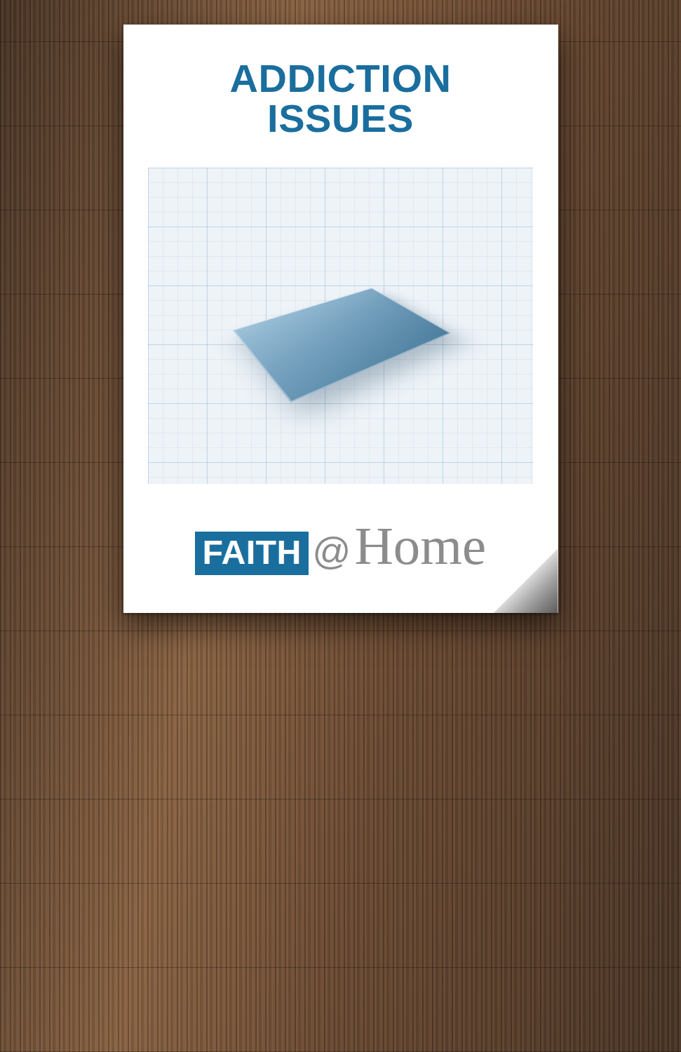Addiction
Issues
Faith@Home